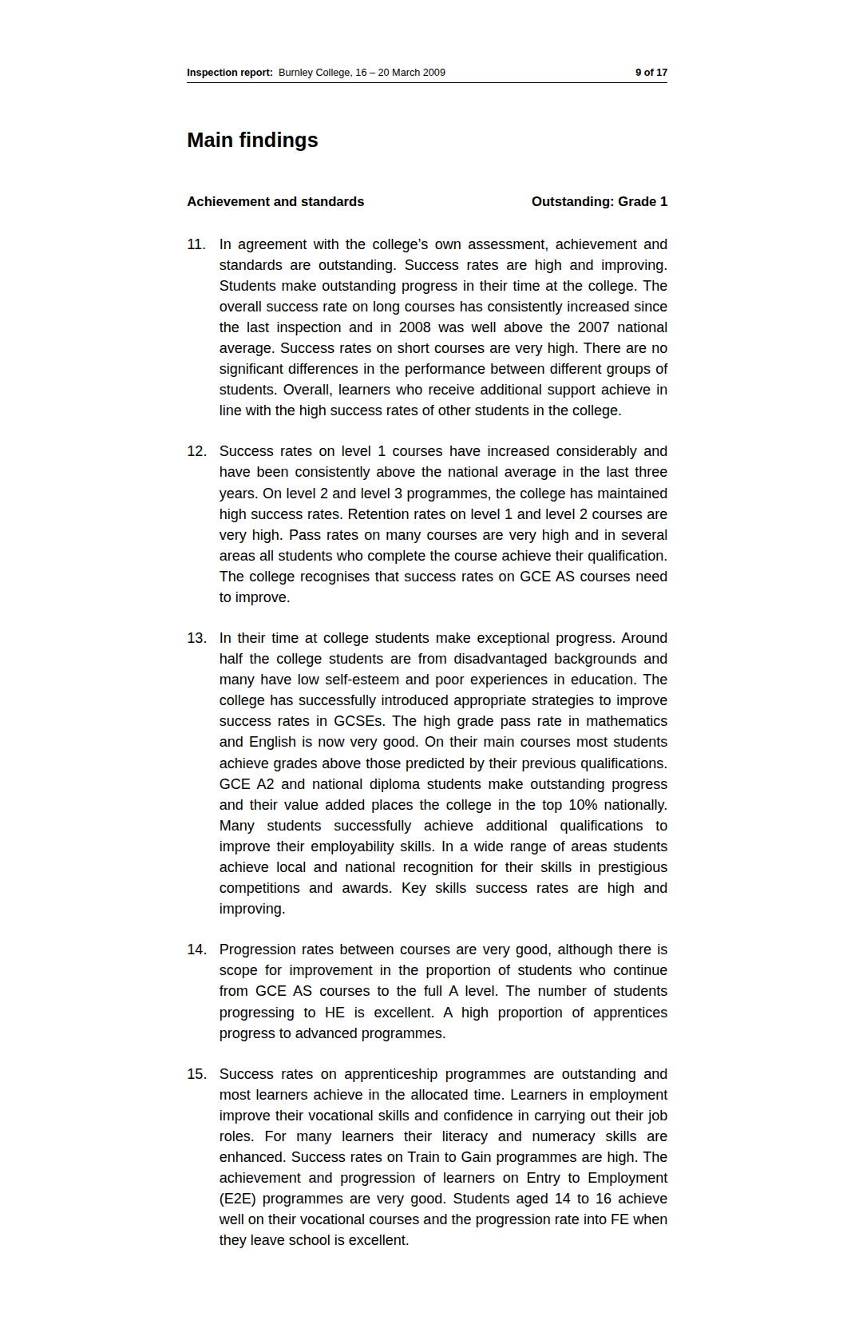Inspection report: Burnley College, 16 – 20 March 2009
9 of 17
Main findings
Achievement and standards Outstanding: Grade 1
In agreement with the college’s own assessment, achievement and standards are outstanding. Success rates are high and improving. Students make outstanding progress in their time at the college. The overall success rate on long courses has consistently increased since the last inspection and in 2008 was well above the 2007 national average. Success rates on short courses are very high. There are no significant differences in the performance between different groups of students. Overall, learners who receive additional support achieve in line with the high success rates of other students in the college.
Success rates on level 1 courses have increased considerably and have been consistently above the national average in the last three years. On level 2 and level 3 programmes, the college has maintained high success rates. Retention rates on level 1 and level 2 courses are very high. Pass rates on many courses are very high and in several areas all students who complete the course achieve their qualification. The college recognises that success rates on GCE AS courses need to improve.
In their time at college students make exceptional progress. Around half the college students are from disadvantaged backgrounds and many have low self-esteem and poor experiences in education. The college has successfully introduced appropriate strategies to improve success rates in GCSEs. The high grade pass rate in mathematics and English is now very good. On their main courses most students achieve grades above those predicted by their previous qualifications. GCE A2 and national diploma students make outstanding progress and their value added places the college in the top 10% nationally. Many students successfully achieve additional qualifications to improve their employability skills. In a wide range of areas students achieve local and national recognition for their skills in prestigious competitions and awards. Key skills success rates are high and improving.
Progression rates between courses are very good, although there is scope for improvement in the proportion of students who continue from GCE AS courses to the full A level. The number of students progressing to HE is excellent. A high proportion of apprentices progress to advanced programmes.
Success rates on apprenticeship programmes are outstanding and most learners achieve in the allocated time. Learners in employment improve their vocational skills and confidence in carrying out their job roles. For many learners their literacy and numeracy skills are enhanced. Success rates on Train to Gain programmes are high. The achievement and progression of learners on Entry to Employment (E2E) programmes are very good. Students aged 14 to 16 achieve well on their vocational courses and the progression rate into FE when they leave school is excellent.